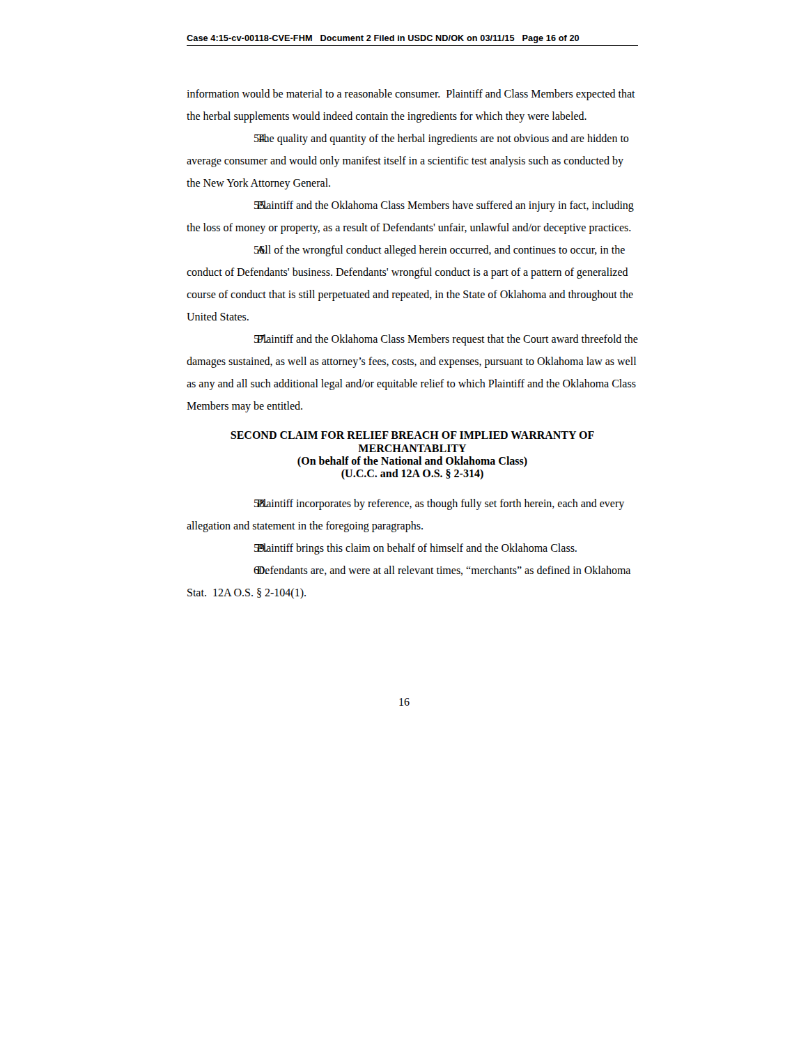Case 4:15-cv-00118-CVE-FHM Document 2 Filed in USDC ND/OK on 03/11/15 Page 16 of 20
information would be material to a reasonable consumer. Plaintiff and Class Members expected that the herbal supplements would indeed contain the ingredients for which they were labeled.
54. The quality and quantity of the herbal ingredients are not obvious and are hidden to average consumer and would only manifest itself in a scientific test analysis such as conducted by the New York Attorney General.
55. Plaintiff and the Oklahoma Class Members have suffered an injury in fact, including the loss of money or property, as a result of Defendants' unfair, unlawful and/or deceptive practices.
56. All of the wrongful conduct alleged herein occurred, and continues to occur, in the conduct of Defendants' business. Defendants' wrongful conduct is a part of a pattern of generalized course of conduct that is still perpetuated and repeated, in the State of Oklahoma and throughout the United States.
57. Plaintiff and the Oklahoma Class Members request that the Court award threefold the damages sustained, as well as attorney’s fees, costs, and expenses, pursuant to Oklahoma law as well as any and all such additional legal and/or equitable relief to which Plaintiff and the Oklahoma Class Members may be entitled.
SECOND CLAIM FOR RELIEF BREACH OF IMPLIED WARRANTY OF MERCHANTABLITY (On behalf of the National and Oklahoma Class) (U.C.C. and 12A O.S. § 2-314)
58. Plaintiff incorporates by reference, as though fully set forth herein, each and every allegation and statement in the foregoing paragraphs.
59. Plaintiff brings this claim on behalf of himself and the Oklahoma Class.
60. Defendants are, and were at all relevant times, “merchants” as defined in Oklahoma Stat. 12A O.S. § 2-104(1).
16